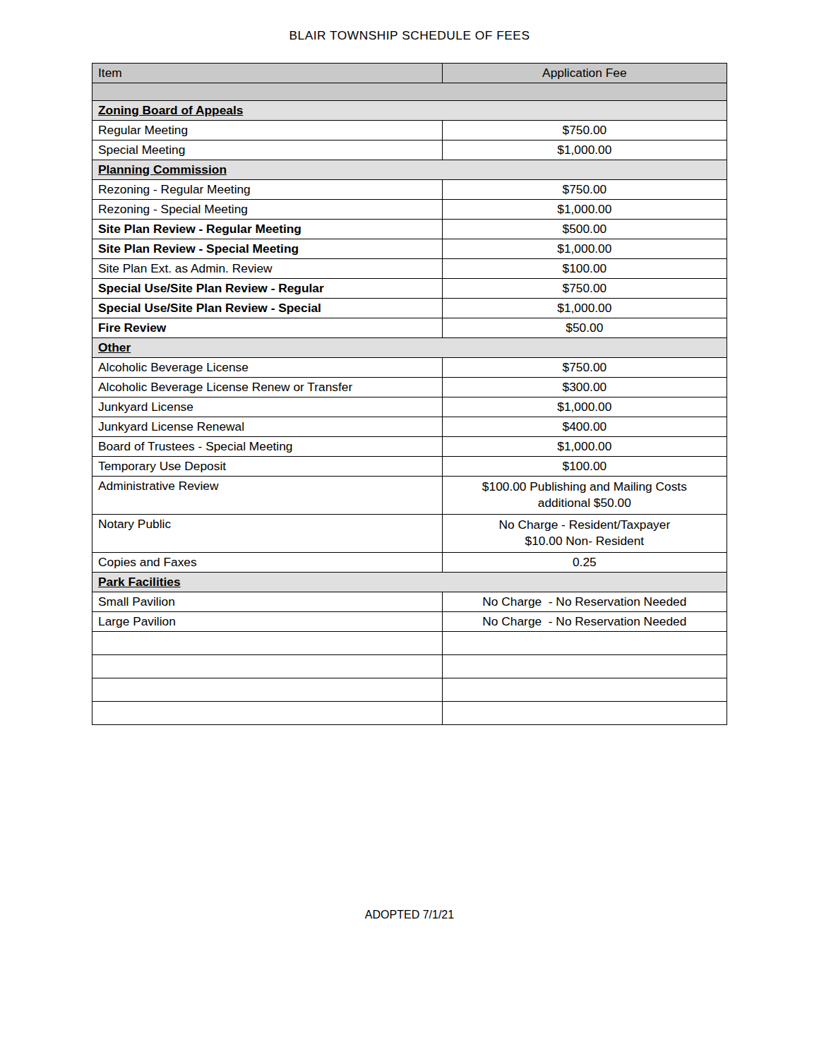BLAIR TOWNSHIP SCHEDULE OF FEES
| Item | Application Fee |
| --- | --- |
| Zoning Board of Appeals |
| Regular Meeting | $750.00 |
| Special Meeting | $1,000.00 |
| Planning Commission |
| Rezoning - Regular Meeting | $750.00 |
| Rezoning - Special Meeting | $1,000.00 |
| Site Plan Review - Regular Meeting | $500.00 |
| Site Plan Review - Special Meeting | $1,000.00 |
| Site Plan Ext. as Admin. Review | $100.00 |
| Special Use/Site Plan Review - Regular | $750.00 |
| Special Use/Site Plan Review - Special | $1,000.00 |
| Fire Review | $50.00 |
| Other |
| Alcoholic Beverage License | $750.00 |
| Alcoholic Beverage License Renew or Transfer | $300.00 |
| Junkyard License | $1,000.00 |
| Junkyard License Renewal | $400.00 |
| Board of Trustees - Special Meeting | $1,000.00 |
| Temporary Use Deposit | $100.00 |
| Administrative Review | $100.00 Publishing and Mailing Costs additional $50.00 |
| Notary Public | No Charge - Resident/Taxpayer $10.00 Non- Resident |
| Copies and Faxes | 0.25 |
| Park Facilities |
| Small Pavilion | No Charge - No Reservation Needed |
| Large Pavilion | No Charge - No Reservation Needed |
ADOPTED 7/1/21